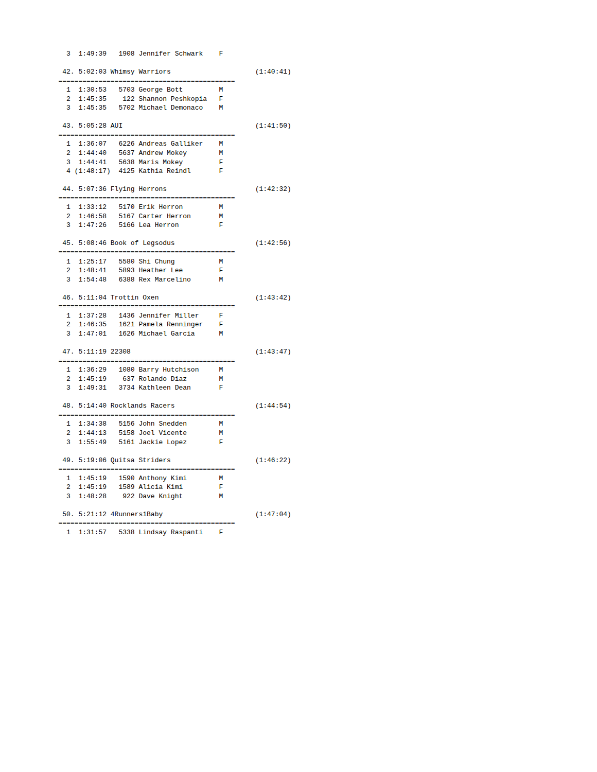3  1:49:39   1908 Jennifer Schwark    F

  42. 5:02:03 Whimsy Warriors                     (1:40:41)
 ============================================
   1  1:30:53   5703 George Bott         M
   2  1:45:35    122 Shannon Peshkopia   F
   3  1:45:35   5702 Michael Demonaco    M

  43. 5:05:28 AUI                                 (1:41:50)
 ============================================
   1  1:36:07   6226 Andreas Galliker    M
   2  1:44:40   5637 Andrew Mokey        M
   3  1:44:41   5638 Maris Mokey         F
   4 (1:48:17)  4125 Kathia Reindl       F

  44. 5:07:36 Flying Herrons                      (1:42:32)
 ============================================
   1  1:33:12   5170 Erik Herron         M
   2  1:46:58   5167 Carter Herron       M
   3  1:47:26   5166 Lea Herron          F

  45. 5:08:46 Book of Legsodus                    (1:42:56)
 ============================================
   1  1:25:17   5580 Shi Chung           M
   2  1:48:41   5893 Heather Lee         F
   3  1:54:48   6388 Rex Marcelino       M

  46. 5:11:04 Trottin Oxen                        (1:43:42)
 ============================================
   1  1:37:28   1436 Jennifer Miller     F
   2  1:46:35   1621 Pamela Renninger    F
   3  1:47:01   1626 Michael Garcia      M

  47. 5:11:19 22308                               (1:43:47)
 ============================================
   1  1:36:29   1080 Barry Hutchison     M
   2  1:45:19    637 Rolando Diaz        M
   3  1:49:31   3734 Kathleen Dean       F

  48. 5:14:40 Rocklands Racers                    (1:44:54)
 ============================================
   1  1:34:38   5156 John Snedden        M
   2  1:44:13   5158 Joel Vicente        M
   3  1:55:49   5161 Jackie Lopez        F

  49. 5:19:06 Quitsa Striders                     (1:46:22)
 ============================================
   1  1:45:19   1590 Anthony Kimi        M
   2  1:45:19   1589 Alicia Kimi         F
   3  1:48:28    922 Dave Knight         M

  50. 5:21:12 4Runners1Baby                       (1:47:04)
 ============================================
   1  1:31:57   5338 Lindsay Raspanti    F